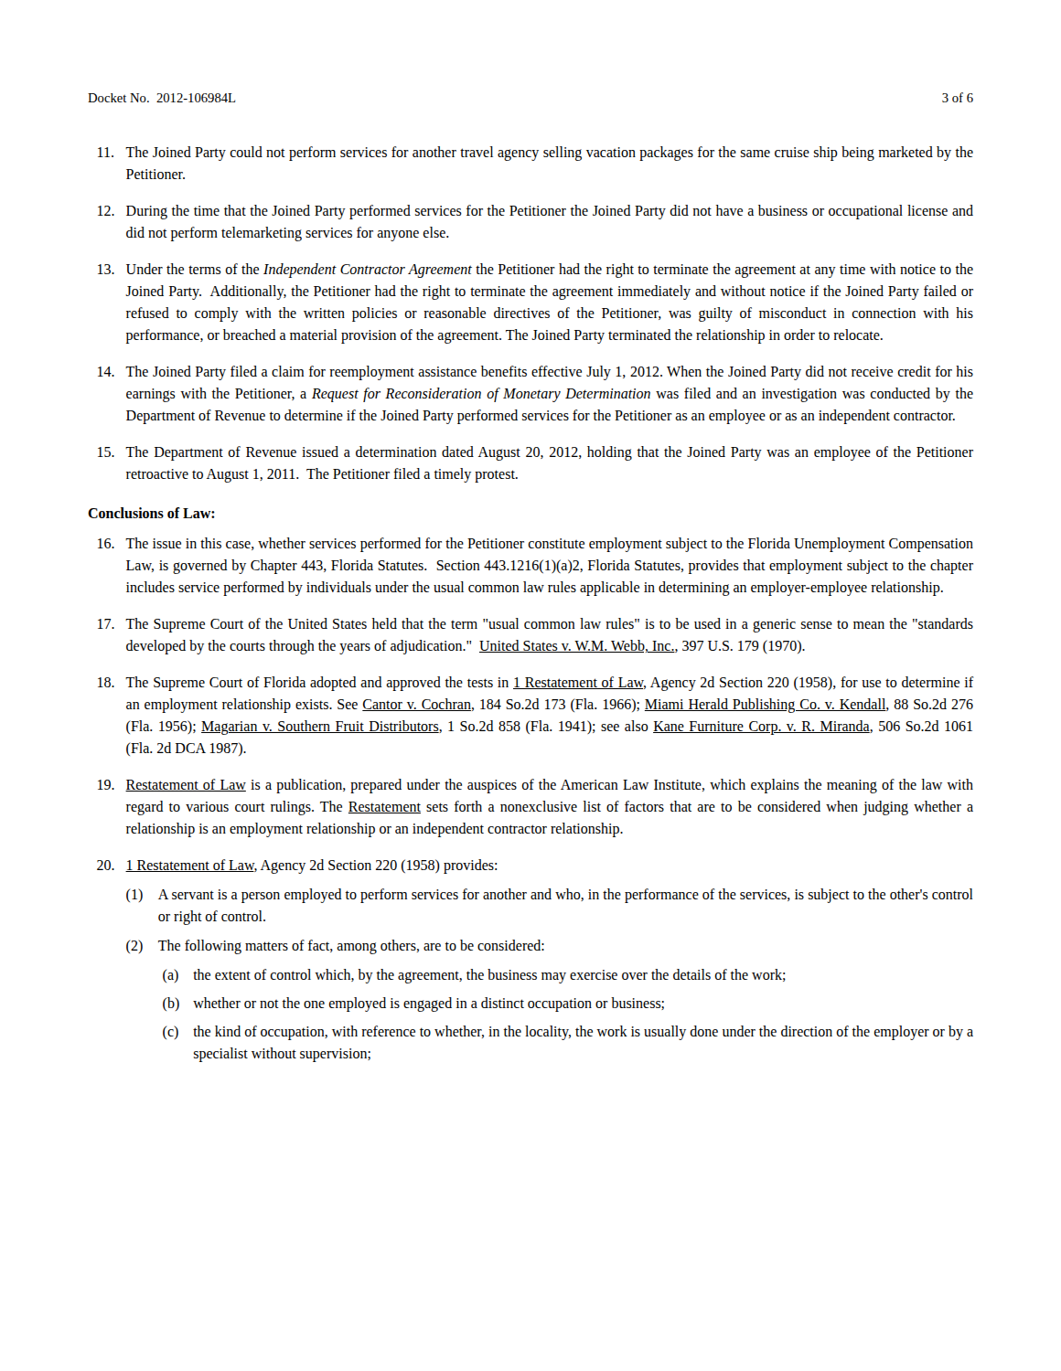Docket No. 2012-106984L 3 of 6
11. The Joined Party could not perform services for another travel agency selling vacation packages for the same cruise ship being marketed by the Petitioner.
12. During the time that the Joined Party performed services for the Petitioner the Joined Party did not have a business or occupational license and did not perform telemarketing services for anyone else.
13. Under the terms of the Independent Contractor Agreement the Petitioner had the right to terminate the agreement at any time with notice to the Joined Party. Additionally, the Petitioner had the right to terminate the agreement immediately and without notice if the Joined Party failed or refused to comply with the written policies or reasonable directives of the Petitioner, was guilty of misconduct in connection with his performance, or breached a material provision of the agreement. The Joined Party terminated the relationship in order to relocate.
14. The Joined Party filed a claim for reemployment assistance benefits effective July 1, 2012. When the Joined Party did not receive credit for his earnings with the Petitioner, a Request for Reconsideration of Monetary Determination was filed and an investigation was conducted by the Department of Revenue to determine if the Joined Party performed services for the Petitioner as an employee or as an independent contractor.
15. The Department of Revenue issued a determination dated August 20, 2012, holding that the Joined Party was an employee of the Petitioner retroactive to August 1, 2011. The Petitioner filed a timely protest.
Conclusions of Law:
16. The issue in this case, whether services performed for the Petitioner constitute employment subject to the Florida Unemployment Compensation Law, is governed by Chapter 443, Florida Statutes. Section 443.1216(1)(a)2, Florida Statutes, provides that employment subject to the chapter includes service performed by individuals under the usual common law rules applicable in determining an employer-employee relationship.
17. The Supreme Court of the United States held that the term "usual common law rules" is to be used in a generic sense to mean the "standards developed by the courts through the years of adjudication." United States v. W.M. Webb, Inc., 397 U.S. 179 (1970).
18. The Supreme Court of Florida adopted and approved the tests in 1 Restatement of Law, Agency 2d Section 220 (1958), for use to determine if an employment relationship exists. See Cantor v. Cochran, 184 So.2d 173 (Fla. 1966); Miami Herald Publishing Co. v. Kendall, 88 So.2d 276 (Fla. 1956); Magarian v. Southern Fruit Distributors, 1 So.2d 858 (Fla. 1941); see also Kane Furniture Corp. v. R. Miranda, 506 So.2d 1061 (Fla. 2d DCA 1987).
19. Restatement of Law is a publication, prepared under the auspices of the American Law Institute, which explains the meaning of the law with regard to various court rulings. The Restatement sets forth a nonexclusive list of factors that are to be considered when judging whether a relationship is an employment relationship or an independent contractor relationship.
20. 1 Restatement of Law, Agency 2d Section 220 (1958) provides:
(1) A servant is a person employed to perform services for another and who, in the performance of the services, is subject to the other's control or right of control.
(2) The following matters of fact, among others, are to be considered:
(a) the extent of control which, by the agreement, the business may exercise over the details of the work;
(b) whether or not the one employed is engaged in a distinct occupation or business;
(c) the kind of occupation, with reference to whether, in the locality, the work is usually done under the direction of the employer or by a specialist without supervision;